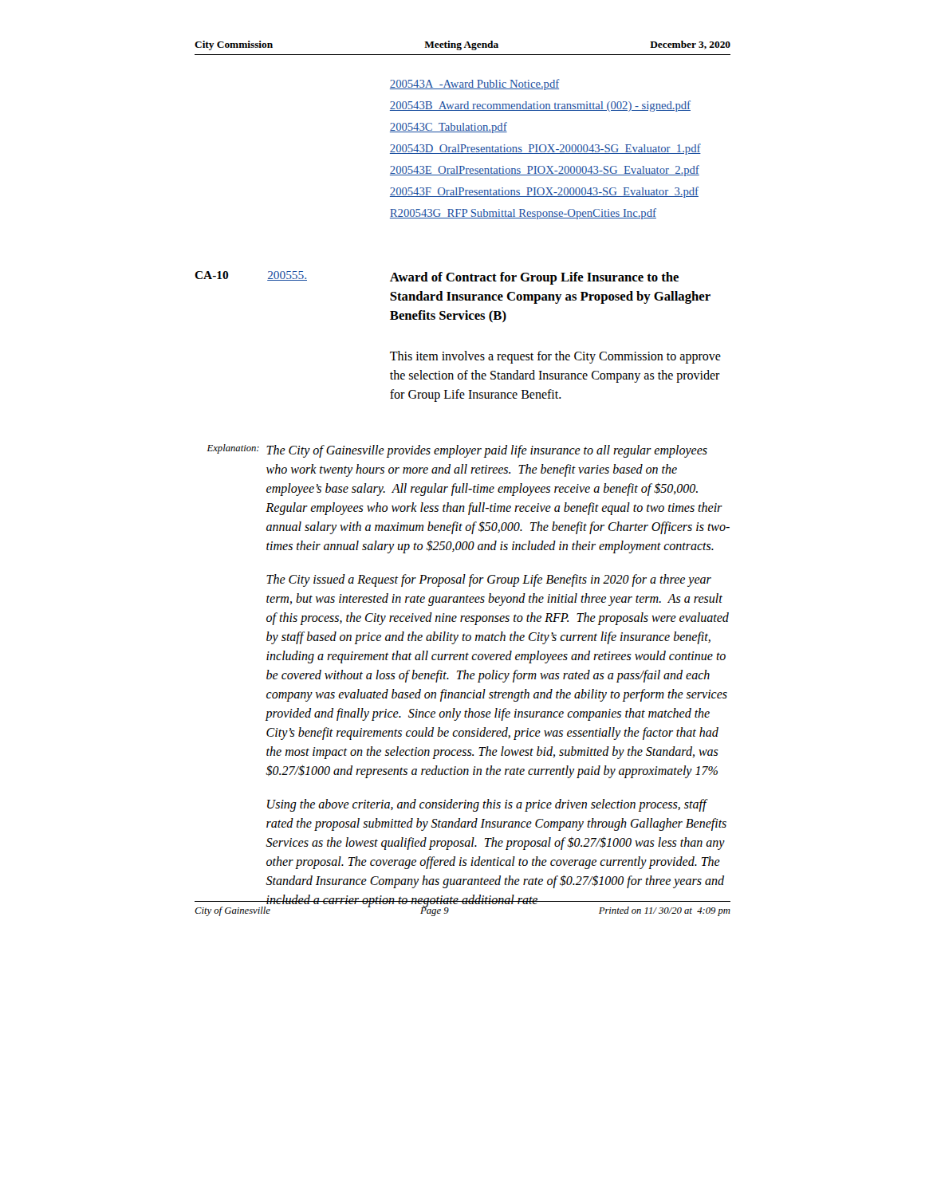City Commission
Meeting Agenda
December 3, 2020
200543A_-Award Public Notice.pdf 200543B_Award recommendation transmittal (002) - signed.pdf 200543C_Tabulation.pdf 200543D_OralPresentations_PIOX-2000043-SG_Evaluator_1.pdf 200543E_OralPresentations_PIOX-2000043-SG_Evaluator_2.pdf 200543F_OralPresentations_PIOX-2000043-SG_Evaluator_3.pdf R200543G_RFP Submittal Response-OpenCities Inc.pdf
CA-10
200555.
Award of Contract for Group Life Insurance to the Standard Insurance Company as Proposed by Gallagher Benefits Services (B)
This item involves a request for the City Commission to approve the selection of the Standard Insurance Company as the provider for Group Life Insurance Benefit.
Explanation:
The City of Gainesville provides employer paid life insurance to all regular employees who work twenty hours or more and all retirees. The benefit varies based on the employee’s base salary. All regular full-time employees receive a benefit of $50,000. Regular employees who work less than full-time receive a benefit equal to two times their annual salary with a maximum benefit of $50,000. The benefit for Charter Officers is two-times their annual salary up to $250,000 and is included in their employment contracts.
The City issued a Request for Proposal for Group Life Benefits in 2020 for a three year term, but was interested in rate guarantees beyond the initial three year term. As a result of this process, the City received nine responses to the RFP. The proposals were evaluated by staff based on price and the ability to match the City’s current life insurance benefit, including a requirement that all current covered employees and retirees would continue to be covered without a loss of benefit. The policy form was rated as a pass/fail and each company was evaluated based on financial strength and the ability to perform the services provided and finally price. Since only those life insurance companies that matched the City’s benefit requirements could be considered, price was essentially the factor that had the most impact on the selection process. The lowest bid, submitted by the Standard, was $0.27/$1000 and represents a reduction in the rate currently paid by approximately 17%
Using the above criteria, and considering this is a price driven selection process, staff rated the proposal submitted by Standard Insurance Company through Gallagher Benefits Services as the lowest qualified proposal. The proposal of $0.27/$1000 was less than any other proposal. The coverage offered is identical to the coverage currently provided. The Standard Insurance Company has guaranteed the rate of $0.27/$1000 for three years and included a carrier option to negotiate additional rate
City of Gainesville
Page 9
Printed on 11/ 30/20 at 4:09 pm